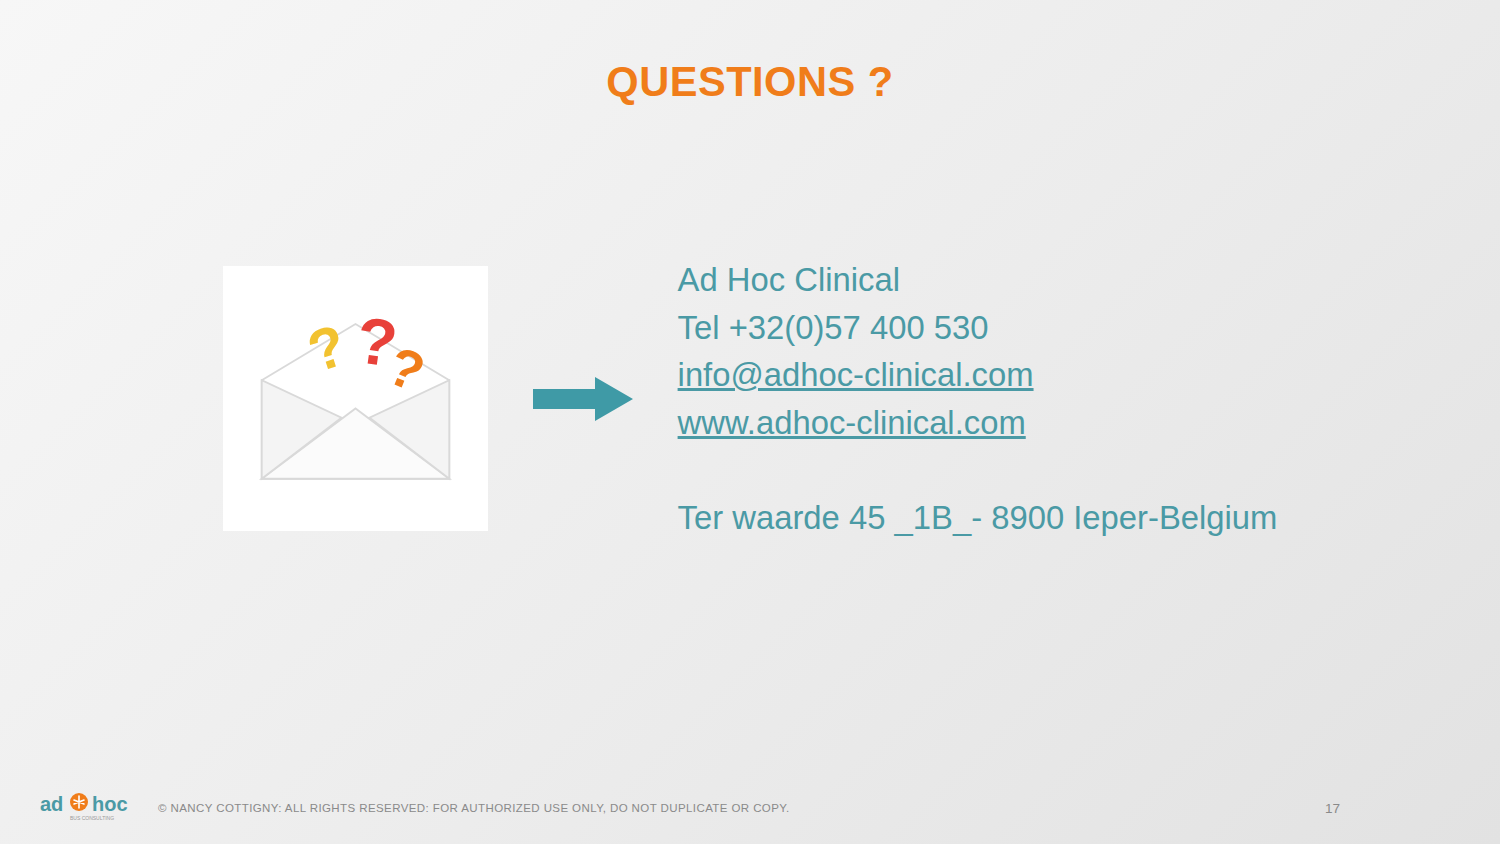QUESTIONS ?
? ? ?
Ad Hoc Clinical
Tel +32(0)57 400 530
info@adhoc-clinical.com
www.adhoc-clinical.com Ter waarde 45 _1B_- 8900 Ieper-Belgium
ad hoc BUS CONSULTING
© Nancy Cottigny: all rights reserved: for authorized use only, do not duplicate or copy.
17